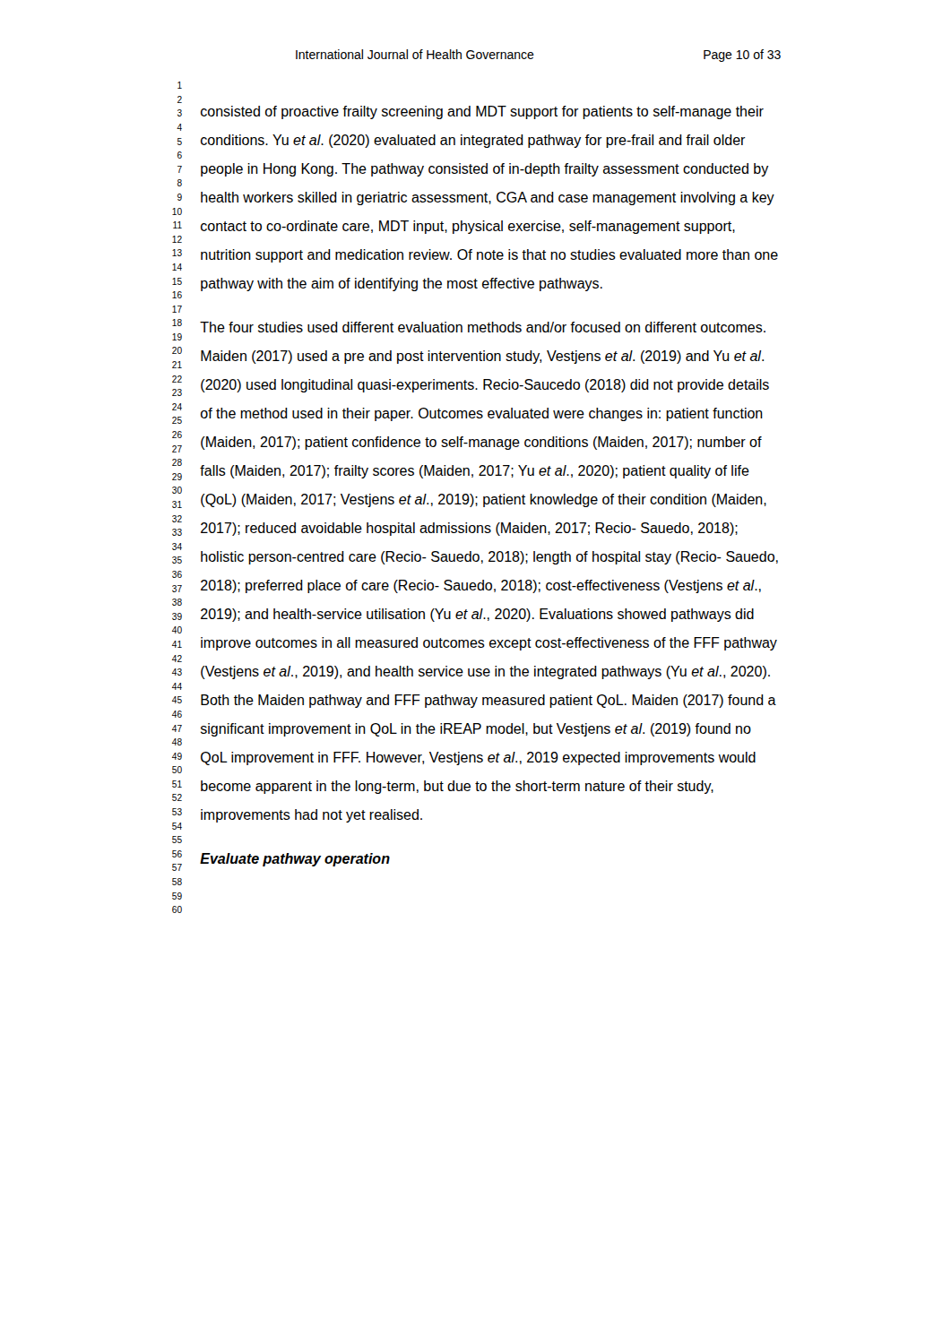International Journal of Health Governance Page 10 of 33
12345678910 11121314151617181920 21222324252627282930 31323334353637383940 41424344454647484950 51525354555657585960
consisted of proactive frailty screening and MDT support for patients to self-manage their conditions. Yu et al. (2020) evaluated an integrated pathway for pre-frail and frail older people in Hong Kong. The pathway consisted of in-depth frailty assessment conducted by health workers skilled in geriatric assessment, CGA and case management involving a key contact to co-ordinate care, MDT input, physical exercise, self-management support, nutrition support and medication review. Of note is that no studies evaluated more than one pathway with the aim of identifying the most effective pathways.
The four studies used different evaluation methods and/or focused on different outcomes. Maiden (2017) used a pre and post intervention study, Vestjens et al. (2019) and Yu et al. (2020) used longitudinal quasi-experiments. Recio-Saucedo (2018) did not provide details of the method used in their paper. Outcomes evaluated were changes in: patient function (Maiden, 2017); patient confidence to self-manage conditions (Maiden, 2017); number of falls (Maiden, 2017); frailty scores (Maiden, 2017; Yu et al., 2020); patient quality of life (QoL) (Maiden, 2017; Vestjens et al., 2019); patient knowledge of their condition (Maiden, 2017); reduced avoidable hospital admissions (Maiden, 2017; Recio- Sauedo, 2018); holistic person-centred care (Recio- Sauedo, 2018); length of hospital stay (Recio- Sauedo, 2018); preferred place of care (Recio- Sauedo, 2018); cost-effectiveness (Vestjens et al., 2019); and health-service utilisation (Yu et al., 2020). Evaluations showed pathways did improve outcomes in all measured outcomes except cost-effectiveness of the FFF pathway (Vestjens et al., 2019), and health service use in the integrated pathways (Yu et al., 2020). Both the Maiden pathway and FFF pathway measured patient QoL. Maiden (2017) found a significant improvement in QoL in the iREAP model, but Vestjens et al. (2019) found no QoL improvement in FFF. However, Vestjens et al., 2019 expected improvements would become apparent in the long-term, but due to the short-term nature of their study, improvements had not yet realised.
Evaluate pathway operation